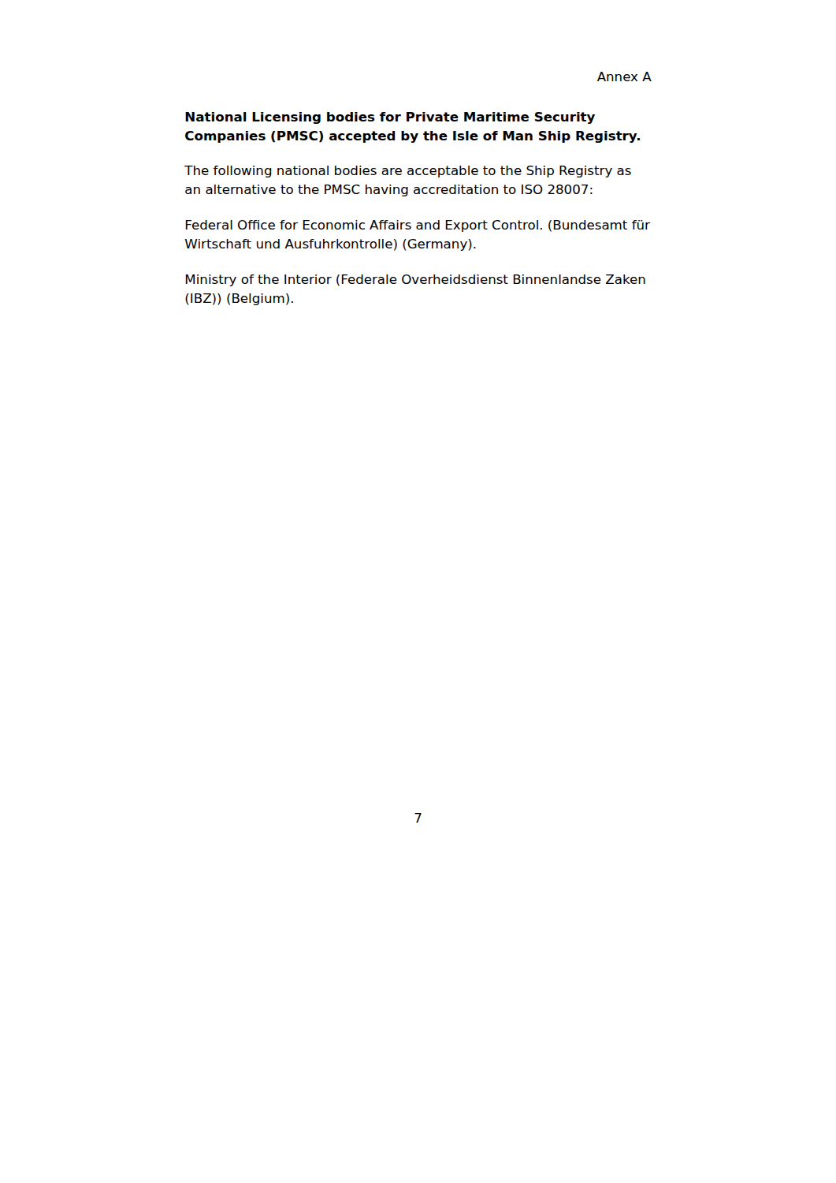Annex A
National Licensing bodies for Private Maritime Security Companies (PMSC) accepted by the Isle of Man Ship Registry.
The following national bodies are acceptable to the Ship Registry as an alternative to the PMSC having accreditation to ISO 28007:
Federal Office for Economic Affairs and Export Control. (Bundesamt für Wirtschaft und Ausfuhrkontrolle) (Germany).
Ministry of the Interior (Federale Overheidsdienst Binnenlandse Zaken (IBZ)) (Belgium).
7